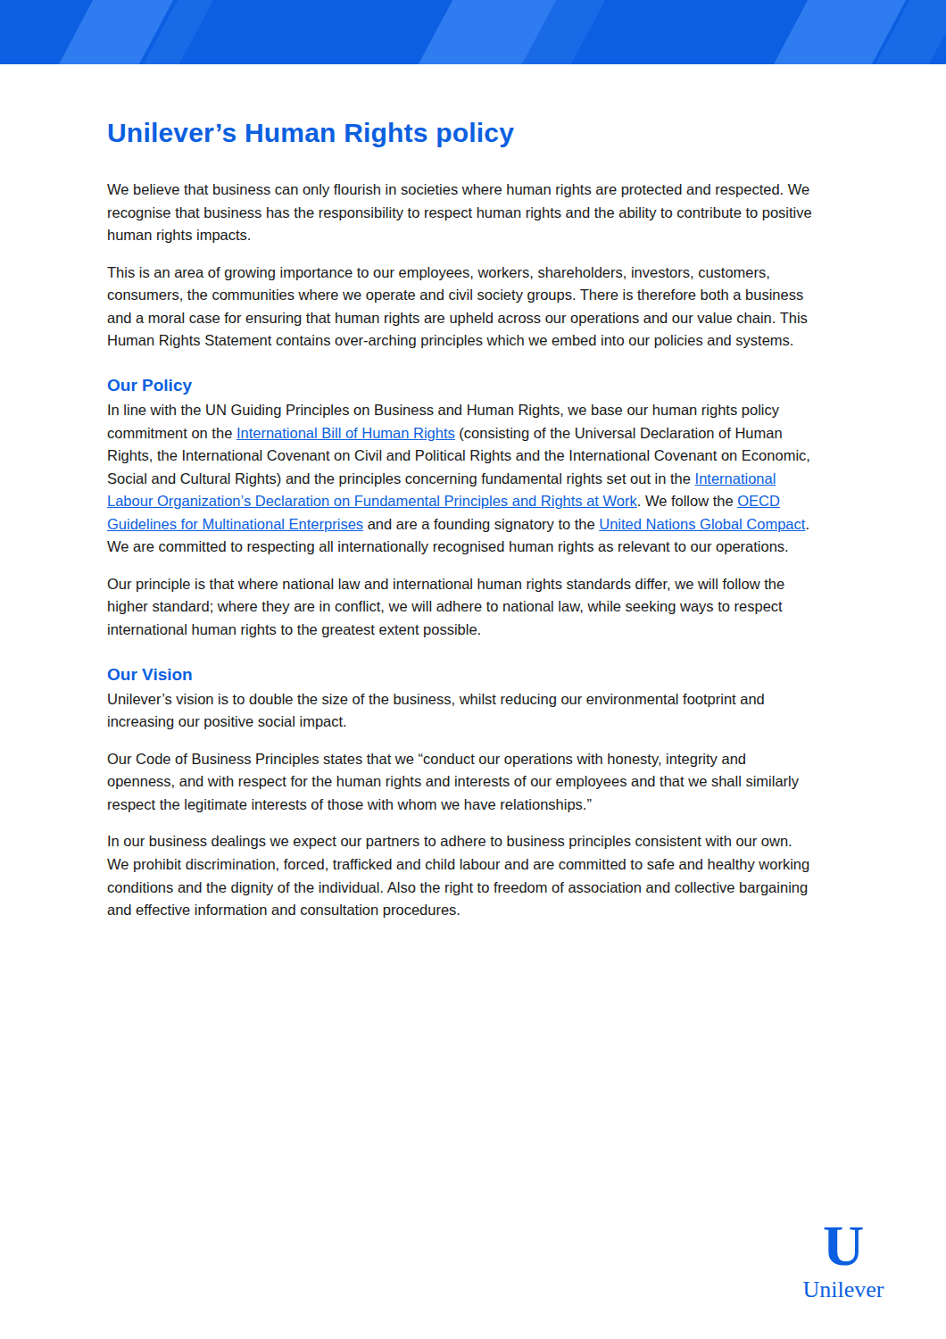Unilever’s Human Rights policy
We believe that business can only flourish in societies where human rights are protected and respected. We recognise that business has the responsibility to respect human rights and the ability to contribute to positive human rights impacts.
This is an area of growing importance to our employees, workers, shareholders, investors, customers, consumers, the communities where we operate and civil society groups. There is therefore both a business and a moral case for ensuring that human rights are upheld across our operations and our value chain. This Human Rights Statement contains over-arching principles which we embed into our policies and systems.
Our Policy
In line with the UN Guiding Principles on Business and Human Rights, we base our human rights policy commitment on the International Bill of Human Rights (consisting of the Universal Declaration of Human Rights, the International Covenant on Civil and Political Rights and the International Covenant on Economic, Social and Cultural Rights) and the principles concerning fundamental rights set out in the International Labour Organization’s Declaration on Fundamental Principles and Rights at Work. We follow the OECD Guidelines for Multinational Enterprises and are a founding signatory to the United Nations Global Compact. We are committed to respecting all internationally recognised human rights as relevant to our operations.
Our principle is that where national law and international human rights standards differ, we will follow the higher standard; where they are in conflict, we will adhere to national law, while seeking ways to respect international human rights to the greatest extent possible.
Our Vision
Unilever’s vision is to double the size of the business, whilst reducing our environmental footprint and increasing our positive social impact.
Our Code of Business Principles states that we “conduct our operations with honesty, integrity and openness, and with respect for the human rights and interests of our employees and that we shall similarly respect the legitimate interests of those with whom we have relationships.”
In our business dealings we expect our partners to adhere to business principles consistent with our own. We prohibit discrimination, forced, trafficked and child labour and are committed to safe and healthy working conditions and the dignity of the individual. Also the right to freedom of association and collective bargaining and effective information and consultation procedures.
U
Unilever